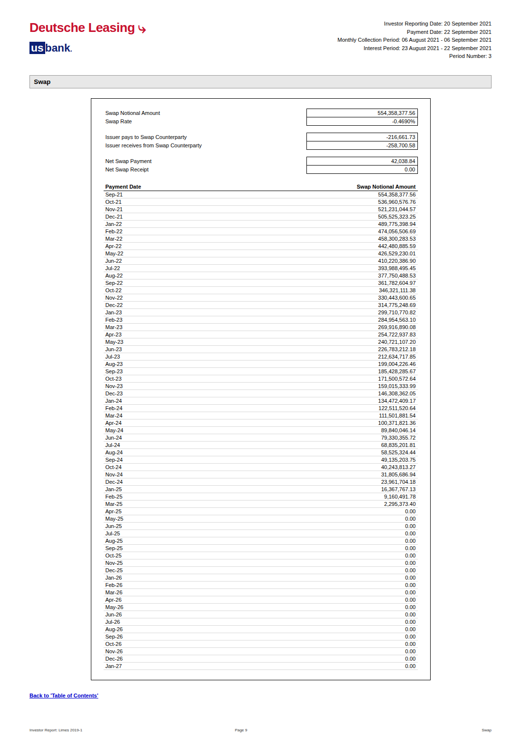Deutsche Leasing ⤷
usbank.
Investor Reporting Date: 20 September 2021
Payment Date: 22 September 2021
Monthly Collection Period: 06 August 2021 - 06 September 2021
Interest Period: 23 August 2021 - 22 September 2021
Period Number: 3
Swap
| Swap Notional Amount | 554,358,377.56 |
| Swap Rate | -0.4690% |
| Issuer pays to Swap Counterparty | -216,661.73 |
| Issuer receives from Swap Counterparty | -258,700.58 |
| Net Swap Payment | 42,038.84 |
| Net Swap Receipt | 0.00 |
| Payment Date | Swap Notional Amount |
| --- | --- |
| Sep-21 | 554,358,377.56 |
| Oct-21 | 536,960,576.76 |
| Nov-21 | 521,231,044.57 |
| Dec-21 | 505,525,323.25 |
| Jan-22 | 489,775,398.94 |
| Feb-22 | 474,056,506.69 |
| Mar-22 | 458,300,283.53 |
| Apr-22 | 442,480,885.59 |
| May-22 | 426,529,230.01 |
| Jun-22 | 410,220,386.90 |
| Jul-22 | 393,988,495.45 |
| Aug-22 | 377,750,488.53 |
| Sep-22 | 361,782,604.97 |
| Oct-22 | 346,321,111.38 |
| Nov-22 | 330,443,600.65 |
| Dec-22 | 314,775,248.69 |
| Jan-23 | 299,710,770.82 |
| Feb-23 | 284,954,563.10 |
| Mar-23 | 269,916,890.08 |
| Apr-23 | 254,722,937.83 |
| May-23 | 240,721,107.20 |
| Jun-23 | 226,783,212.18 |
| Jul-23 | 212,634,717.85 |
| Aug-23 | 199,004,226.46 |
| Sep-23 | 185,428,285.67 |
| Oct-23 | 171,500,572.64 |
| Nov-23 | 159,015,333.99 |
| Dec-23 | 146,308,362.05 |
| Jan-24 | 134,472,409.17 |
| Feb-24 | 122,511,520.64 |
| Mar-24 | 111,501,881.54 |
| Apr-24 | 100,371,821.36 |
| May-24 | 89,840,046.14 |
| Jun-24 | 79,330,355.72 |
| Jul-24 | 68,835,201.81 |
| Aug-24 | 58,525,324.44 |
| Sep-24 | 49,135,203.75 |
| Oct-24 | 40,243,813.27 |
| Nov-24 | 31,805,686.94 |
| Dec-24 | 23,961,704.18 |
| Jan-25 | 16,367,767.13 |
| Feb-25 | 9,160,491.78 |
| Mar-25 | 2,295,373.40 |
| Apr-25 | 0.00 |
| May-25 | 0.00 |
| Jun-25 | 0.00 |
| Jul-25 | 0.00 |
| Aug-25 | 0.00 |
| Sep-25 | 0.00 |
| Oct-25 | 0.00 |
| Nov-25 | 0.00 |
| Dec-25 | 0.00 |
| Jan-26 | 0.00 |
| Feb-26 | 0.00 |
| Mar-26 | 0.00 |
| Apr-26 | 0.00 |
| May-26 | 0.00 |
| Jun-26 | 0.00 |
| Jul-26 | 0.00 |
| Aug-26 | 0.00 |
| Sep-26 | 0.00 |
| Oct-26 | 0.00 |
| Nov-26 | 0.00 |
| Dec-26 | 0.00 |
| Jan-27 | 0.00 |
Back to 'Table of Contents'
Investor Report: Limes 2019-1 Page 9 Swap